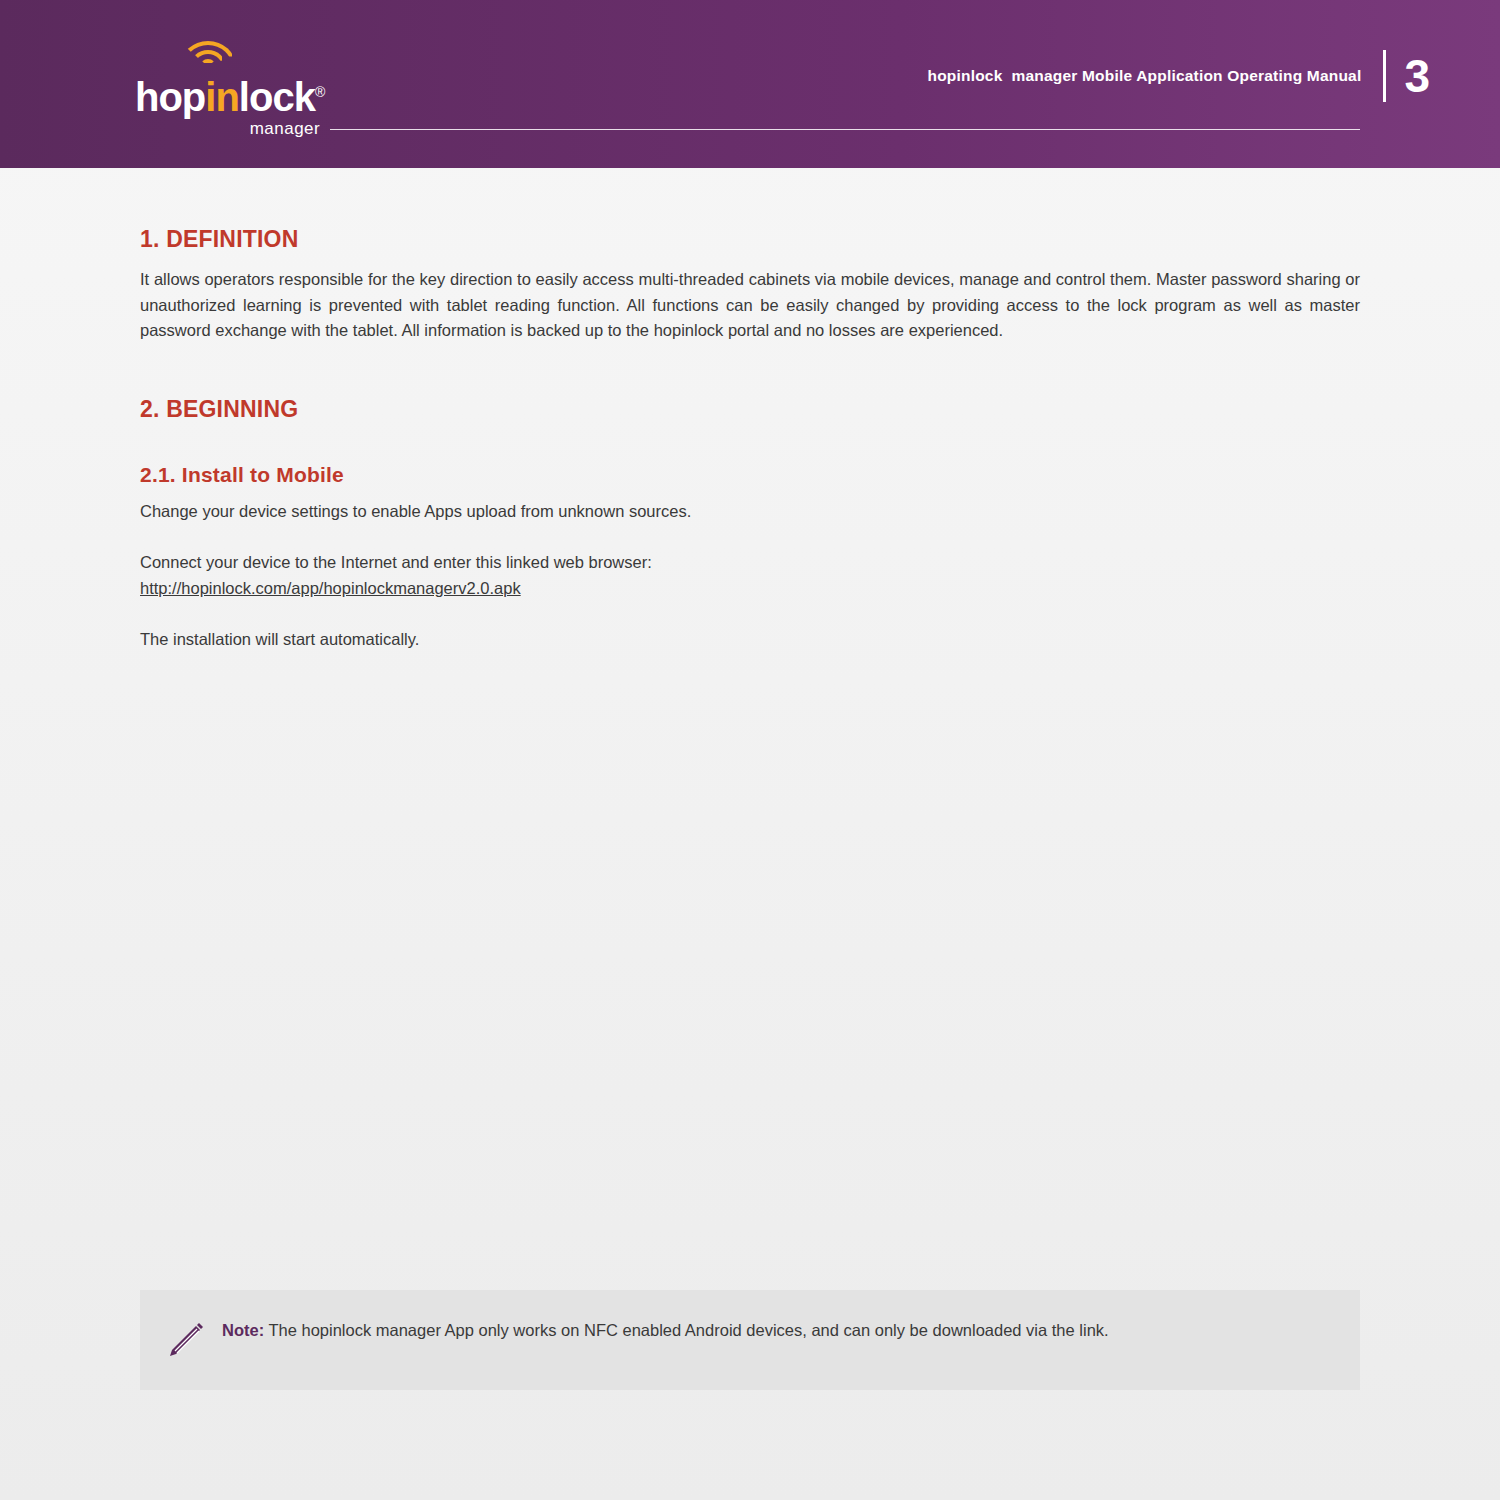hopinlock®
manager
hopinlock manager Mobile Application Operating Manual
3
1. DEFINITION
It allows operators responsible for the key direction to easily access multi-threaded cabinets via mobile devices, manage and control them. Master password sharing or unauthorized learning is prevented with tablet reading function. All functions can be easily changed by providing access to the lock program as well as master password exchange with the tablet. All information is backed up to the hopinlock portal and no losses are experienced.
2. BEGINNING
2.1. Install to Mobile
Change your device settings to enable Apps upload from unknown sources.
Connect your device to the Internet and enter this linked web browser:
http://hopinlock.com/app/hopinlockmanagerv2.0.apk
The installation will start automatically.
Note: The hopinlock manager App only works on NFC enabled Android devices, and can only be downloaded via the link.